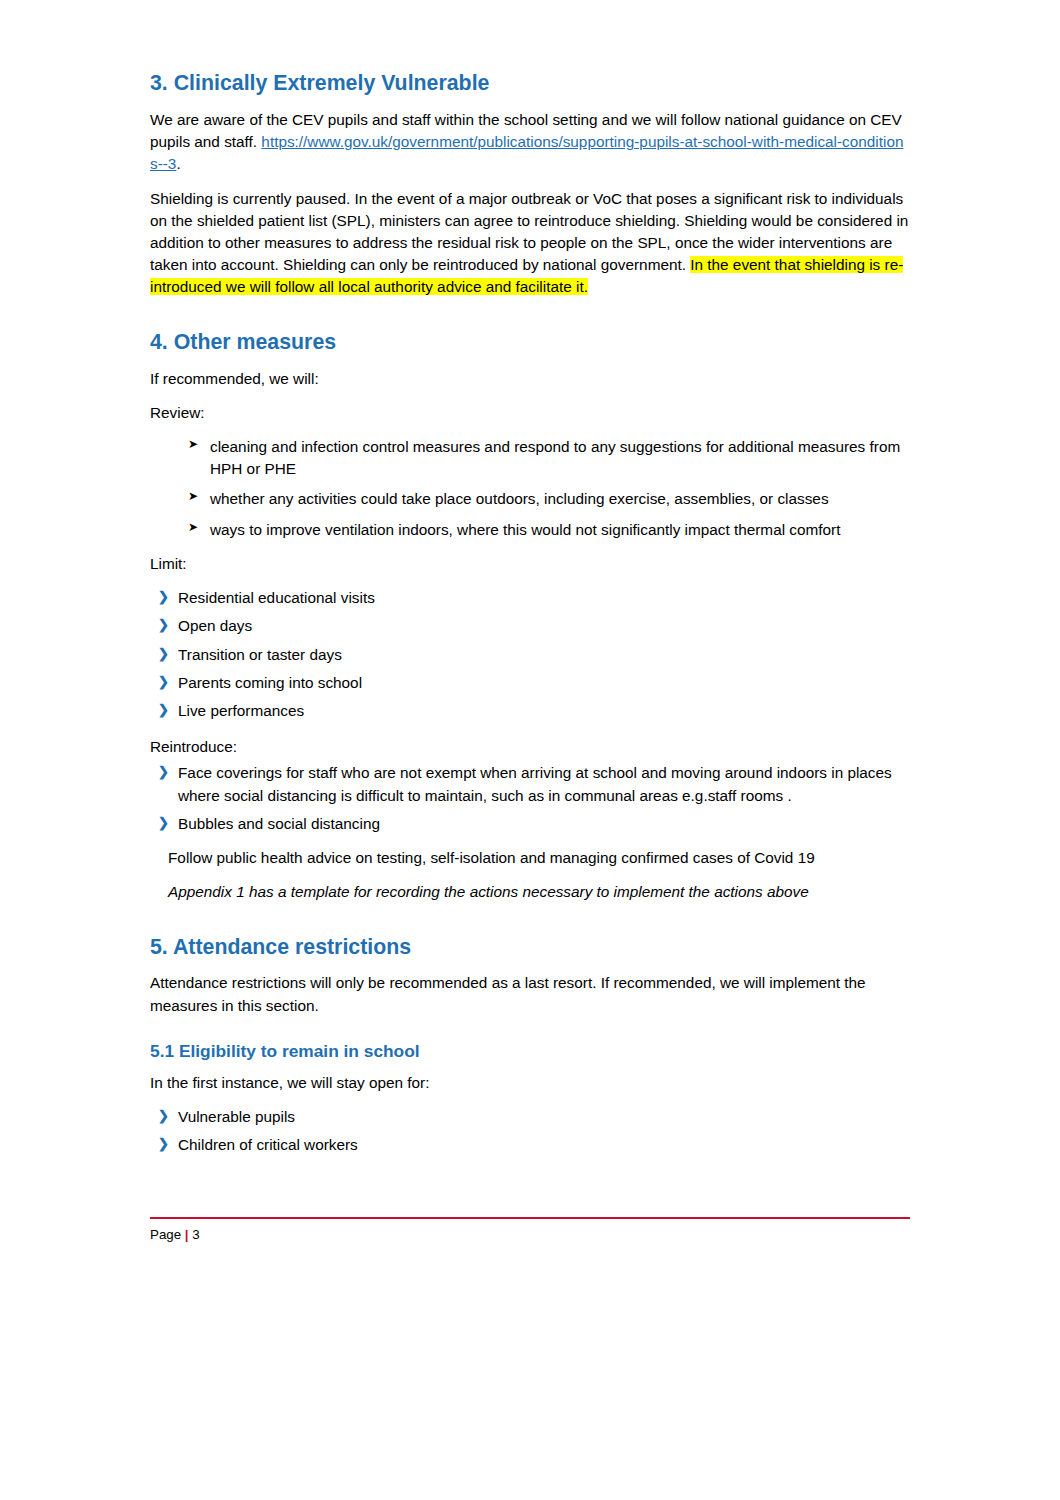3. Clinically Extremely Vulnerable
We are aware of the CEV pupils and staff within the school setting and we will follow national guidance on CEV pupils and staff. https://www.gov.uk/government/publications/supporting-pupils-at-school-with-medical-conditions--3.
Shielding is currently paused. In the event of a major outbreak or VoC that poses a significant risk to individuals on the shielded patient list (SPL), ministers can agree to reintroduce shielding. Shielding would be considered in addition to other measures to address the residual risk to people on the SPL, once the wider interventions are taken into account. Shielding can only be reintroduced by national government. In the event that shielding is re-introduced we will follow all local authority advice and facilitate it.
4. Other measures
If recommended, we will:
Review:
cleaning and infection control measures and respond to any suggestions for additional measures from HPH or PHE
whether any activities could take place outdoors, including exercise, assemblies, or classes
ways to improve ventilation indoors, where this would not significantly impact thermal comfort
Limit:
Residential educational visits
Open days
Transition or taster days
Parents coming into school
Live performances
Reintroduce:
Face coverings for staff who are not exempt when arriving at school and moving around indoors in places where social distancing is difficult to maintain, such as in communal areas e.g.staff rooms .
Bubbles and social distancing
Follow public health advice on testing, self-isolation and managing confirmed cases of Covid 19
Appendix 1 has a template for recording the actions necessary to implement the actions above
5. Attendance restrictions
Attendance restrictions will only be recommended as a last resort. If recommended, we will implement the measures in this section.
5.1 Eligibility to remain in school
In the first instance, we will stay open for:
Vulnerable pupils
Children of critical workers
Page | 3